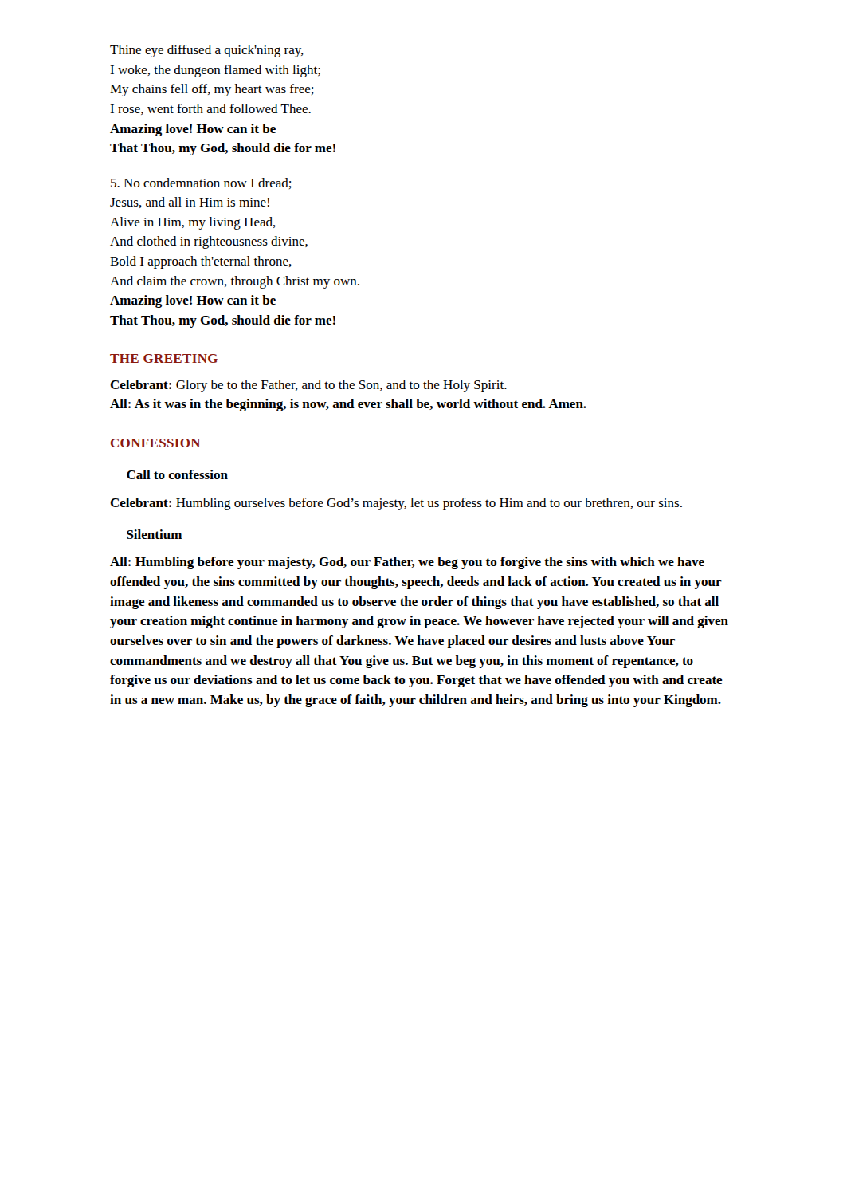Thine eye diffused a quick'ning ray,
I woke, the dungeon flamed with light;
My chains fell off, my heart was free;
I rose, went forth and followed Thee.
Amazing love! How can it be
That Thou, my God, should die for me!
5. No condemnation now I dread;
Jesus, and all in Him is mine!
Alive in Him, my living Head,
And clothed in righteousness divine,
Bold I approach th'eternal throne,
And claim the crown, through Christ my own.
Amazing love! How can it be
That Thou, my God, should die for me!
THE GREETING
Celebrant: Glory be to the Father, and to the Son, and to the Holy Spirit.
All: As it was in the beginning, is now, and ever shall be, world without end. Amen.
CONFESSION
Call to confession
Celebrant: Humbling ourselves before God’s majesty, let us profess to Him and to our brethren, our sins.
Silentium
All: Humbling before your majesty, God, our Father, we beg you to forgive the sins with which we have offended you, the sins committed by our thoughts, speech, deeds and lack of action. You created us in your image and likeness and commanded us to observe the order of things that you have established, so that all your creation might continue in harmony and grow in peace. We however have rejected your will and given ourselves over to sin and the powers of darkness. We have placed our desires and lusts above Your commandments and we destroy all that You give us. But we beg you, in this moment of repentance, to forgive us our deviations and to let us come back to you. Forget that we have offended you with and create in us a new man. Make us, by the grace of faith, your children and heirs, and bring us into your Kingdom.